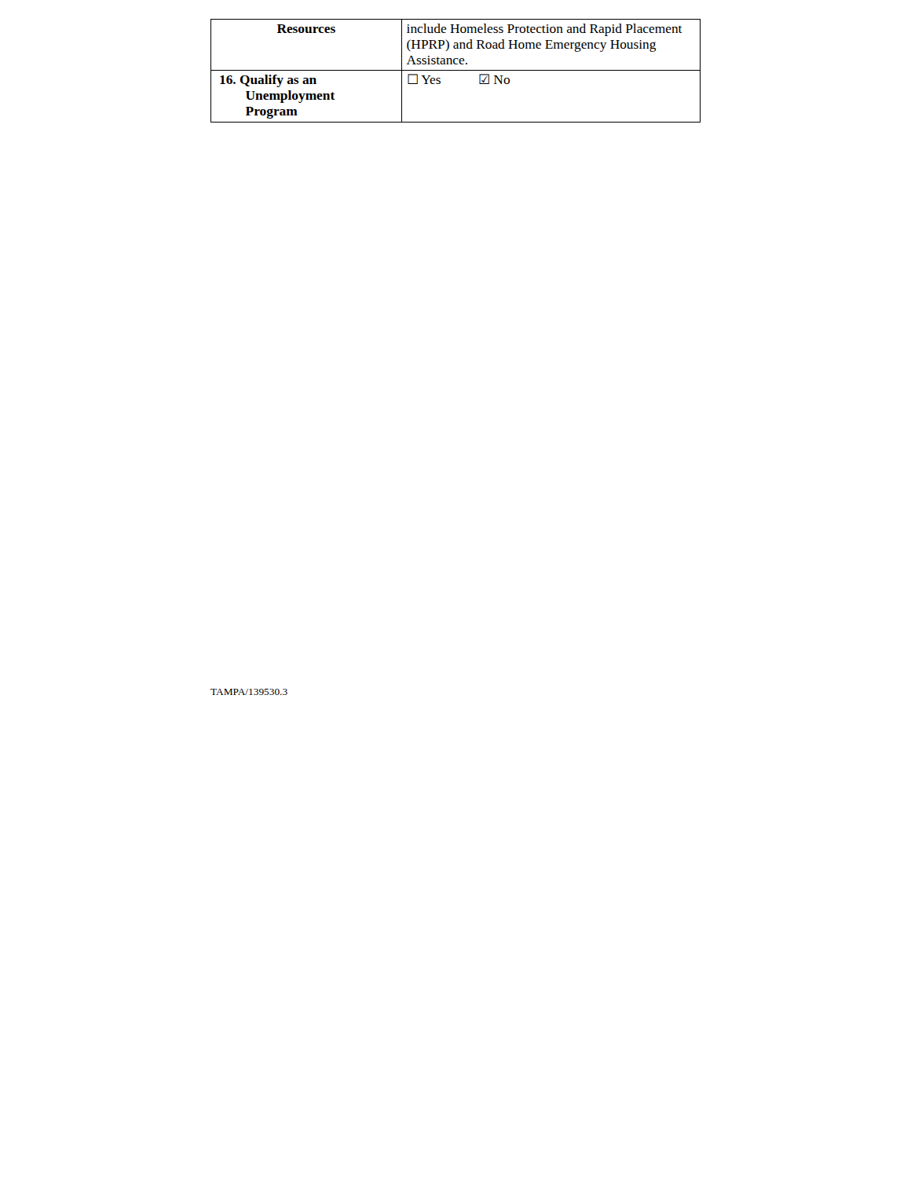| Resources | include Homeless Protection and Rapid Placement (HPRP) and Road Home Emergency Housing Assistance. |
| 16. Qualify as an Unemployment Program | ☐ Yes ☑ No |
TAMPA/139530.3